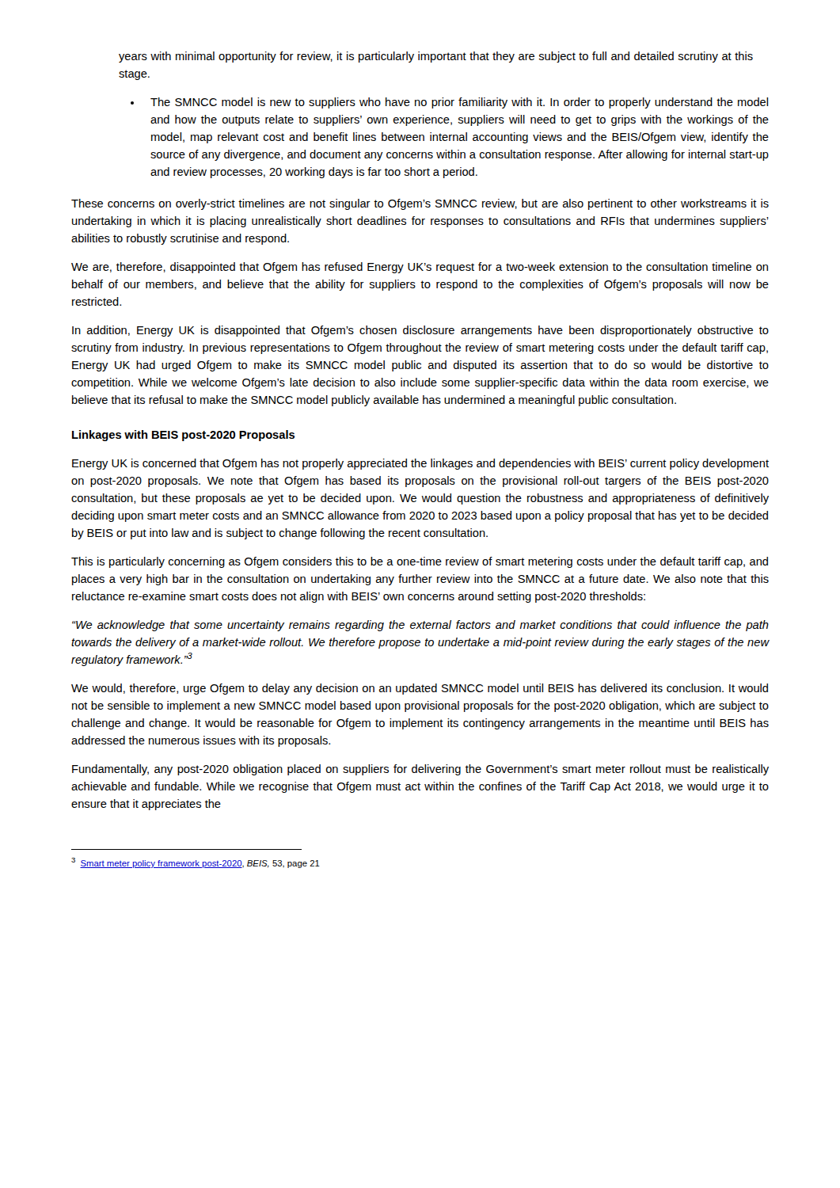years with minimal opportunity for review, it is particularly important that they are subject to full and detailed scrutiny at this stage.
The SMNCC model is new to suppliers who have no prior familiarity with it. In order to properly understand the model and how the outputs relate to suppliers’ own experience, suppliers will need to get to grips with the workings of the model, map relevant cost and benefit lines between internal accounting views and the BEIS/Ofgem view, identify the source of any divergence, and document any concerns within a consultation response. After allowing for internal start-up and review processes, 20 working days is far too short a period.
These concerns on overly-strict timelines are not singular to Ofgem’s SMNCC review, but are also pertinent to other workstreams it is undertaking in which it is placing unrealistically short deadlines for responses to consultations and RFIs that undermines suppliers’ abilities to robustly scrutinise and respond.
We are, therefore, disappointed that Ofgem has refused Energy UK’s request for a two-week extension to the consultation timeline on behalf of our members, and believe that the ability for suppliers to respond to the complexities of Ofgem’s proposals will now be restricted.
In addition, Energy UK is disappointed that Ofgem’s chosen disclosure arrangements have been disproportionately obstructive to scrutiny from industry. In previous representations to Ofgem throughout the review of smart metering costs under the default tariff cap, Energy UK had urged Ofgem to make its SMNCC model public and disputed its assertion that to do so would be distortive to competition. While we welcome Ofgem’s late decision to also include some supplier-specific data within the data room exercise, we believe that its refusal to make the SMNCC model publicly available has undermined a meaningful public consultation.
Linkages with BEIS post-2020 Proposals
Energy UK is concerned that Ofgem has not properly appreciated the linkages and dependencies with BEIS’ current policy development on post-2020 proposals. We note that Ofgem has based its proposals on the provisional roll-out targers of the BEIS post-2020 consultation, but these proposals ae yet to be decided upon. We would question the robustness and appropriateness of definitively deciding upon smart meter costs and an SMNCC allowance from 2020 to 2023 based upon a policy proposal that has yet to be decided by BEIS or put into law and is subject to change following the recent consultation.
This is particularly concerning as Ofgem considers this to be a one-time review of smart metering costs under the default tariff cap, and places a very high bar in the consultation on undertaking any further review into the SMNCC at a future date. We also note that this reluctance re-examine smart costs does not align with BEIS’ own concerns around setting post-2020 thresholds:
“We acknowledge that some uncertainty remains regarding the external factors and market conditions that could influence the path towards the delivery of a market-wide rollout. We therefore propose to undertake a mid-point review during the early stages of the new regulatory framework.”3
We would, therefore, urge Ofgem to delay any decision on an updated SMNCC model until BEIS has delivered its conclusion. It would not be sensible to implement a new SMNCC model based upon provisional proposals for the post-2020 obligation, which are subject to challenge and change. It would be reasonable for Ofgem to implement its contingency arrangements in the meantime until BEIS has addressed the numerous issues with its proposals.
Fundamentally, any post-2020 obligation placed on suppliers for delivering the Government’s smart meter rollout must be realistically achievable and fundable. While we recognise that Ofgem must act within the confines of the Tariff Cap Act 2018, we would urge it to ensure that it appreciates the
3 Smart meter policy framework post-2020, BEIS, 53, page 21